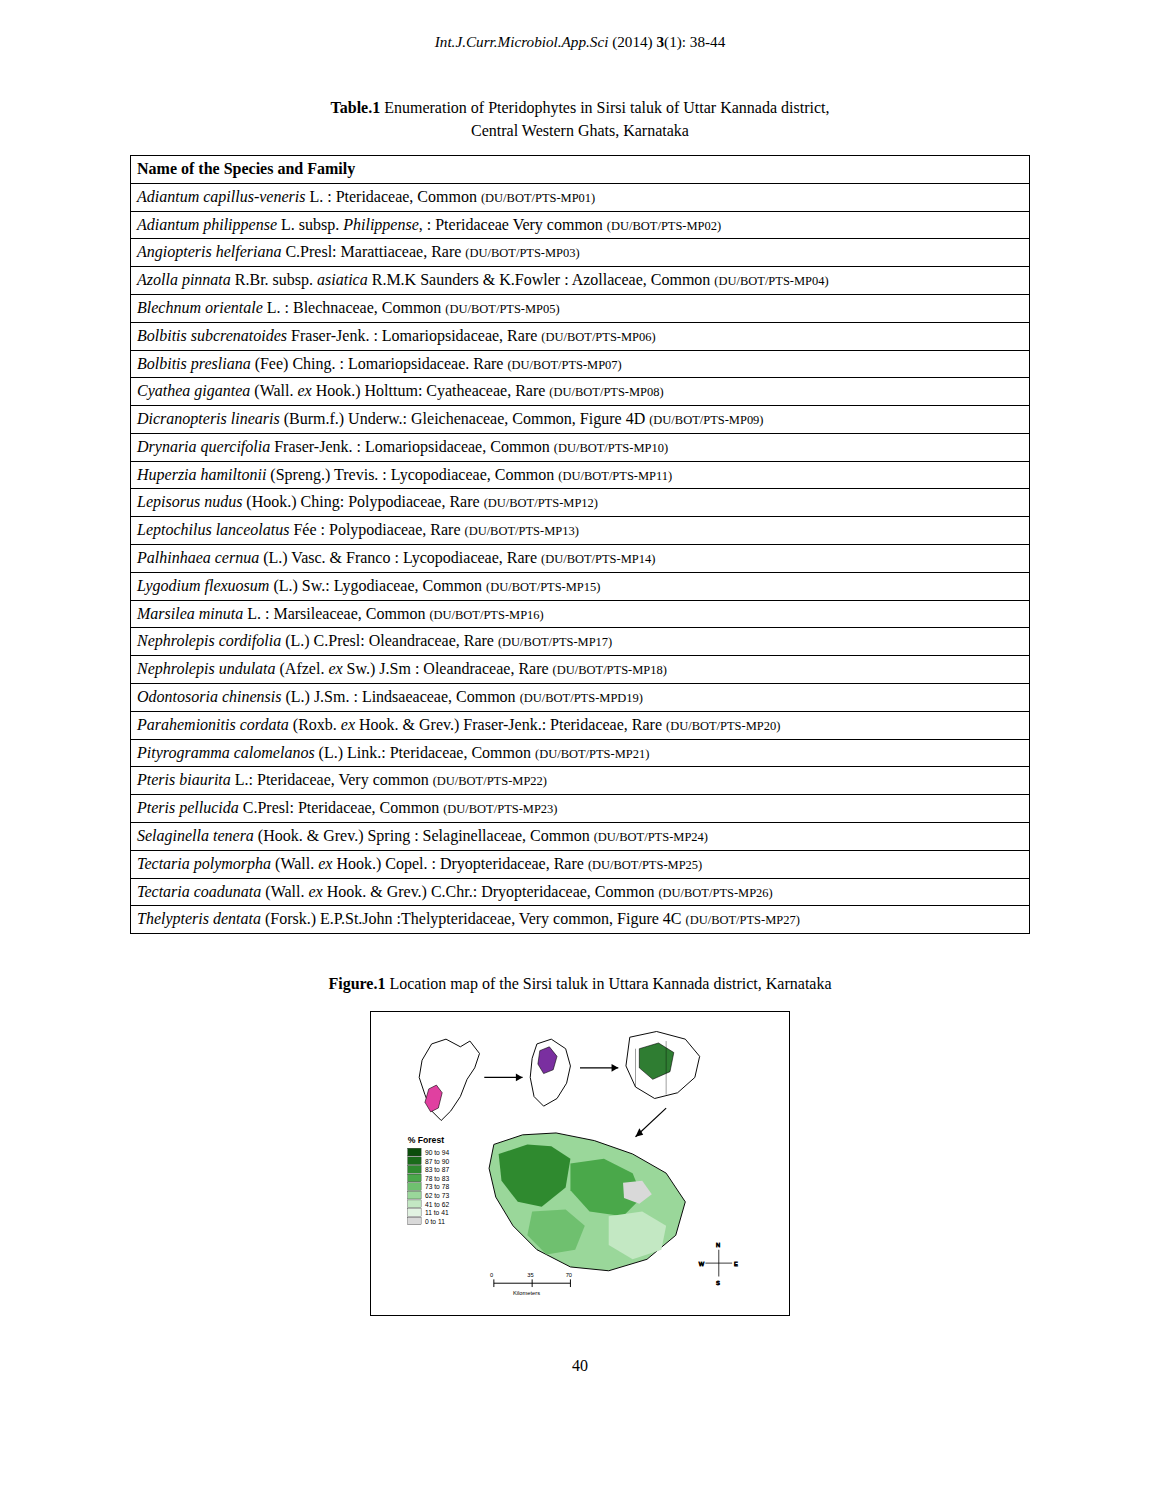Int.J.Curr.Microbiol.App.Sci (2014) 3(1): 38-44
Table.1 Enumeration of Pteridophytes in Sirsi taluk of Uttar Kannada district,
Central Western Ghats, Karnataka
| Name of the Species and Family |
| --- |
| Adiantum capillus-veneris L. : Pteridaceae, Common (DU/BOT/PTS-MP01) |
| Adiantum philippense L. subsp. Philippense , : Pteridaceae Very common (DU/BOT/PTS-MP02) |
| Angiopteris helferiana C.Presl: Marattiaceae, Rare (DU/BOT/PTS-MP03) |
| Azolla pinnata R.Br. subsp. asiatica R.M.K Saunders & K.Fowler : Azollaceae, Common (DU/BOT/PTS-MP04) |
| Blechnum orientale L. : Blechnaceae, Common (DU/BOT/PTS-MP05) |
| Bolbitis subcrenatoides Fraser-Jenk. : Lomariopsidaceae, Rare (DU/BOT/PTS-MP06) |
| Bolbitis presliana (Fee) Ching. : Lomariopsidaceae. Rare (DU/BOT/PTS-MP07) |
| Cyathea gigantea (Wall. ex Hook.) Holttum: Cyatheaceae, Rare (DU/BOT/PTS-MP08) |
| Dicranopteris linearis (Burm.f.) Underw.: Gleichenaceae, Common, Figure 4D (DU/BOT/PTS-MP09) |
| Drynaria quercifolia Fraser-Jenk. : Lomariopsidaceae, Common (DU/BOT/PTS-MP10) |
| Huperzia hamiltonii (Spreng.) Trevis. : Lycopodiaceae, Common (DU/BOT/PTS-MP11) |
| Lepisorus nudus (Hook.) Ching: Polypodiaceae, Rare (DU/BOT/PTS-MP12) |
| Leptochilus lanceolatus Fée : Polypodiaceae, Rare (DU/BOT/PTS-MP13) |
| Palhinhaea cernua (L.) Vasc. & Franco : Lycopodiaceae, Rare (DU/BOT/PTS-MP14) |
| Lygodium flexuosum (L.) Sw.: Lygodiaceae, Common (DU/BOT/PTS-MP15) |
| Marsilea minuta L. : Marsileaceae, Common (DU/BOT/PTS-MP16) |
| Nephrolepis cordifolia (L.) C.Presl: Oleandraceae, Rare (DU/BOT/PTS-MP17) |
| Nephrolepis undulata (Afzel. ex Sw.) J.Sm : Oleandraceae, Rare (DU/BOT/PTS-MP18) |
| Odontosoria chinensis (L.) J.Sm. : Lindsaeaceae, Common (DU/BOT/PTS-MPD19) |
| Parahemionitis cordata (Roxb. ex Hook. & Grev.) Fraser-Jenk.: Pteridaceae, Rare (DU/BOT/PTS-MP20) |
| Pityrogramma calomelanos (L.) Link.: Pteridaceae, Common (DU/BOT/PTS-MP21) |
| Pteris biaurita L.: Pteridaceae, Very common (DU/BOT/PTS-MP22) |
| Pteris pellucida C.Presl: Pteridaceae, Common (DU/BOT/PTS-MP23) |
| Selaginella tenera (Hook. & Grev.) Spring : Selaginellaceae, Common (DU/BOT/PTS-MP24) |
| Tectaria polymorpha (Wall. ex Hook.) Copel. : Dryopteridaceae, Rare (DU/BOT/PTS-MP25) |
| Tectaria coadunata (Wall. ex Hook. & Grev.) C.Chr.: Dryopteridaceae, Common (DU/BOT/PTS-MP26) |
| Thelypteris dentata (Forsk.) E.P.St.John :Thelypteridaceae, Very common, Figure 4C (DU/BOT/PTS-MP27) |
Figure.1 Location map of the Sirsi taluk in Uttara Kannada district, Karnataka
% Forest 90 to 94 87 to 90 83 to 87 78 to 83 73 to 78 62 to 73 41 to 62 11 to 41 0 to 11 0 35 70 Kilometers N S W E
40